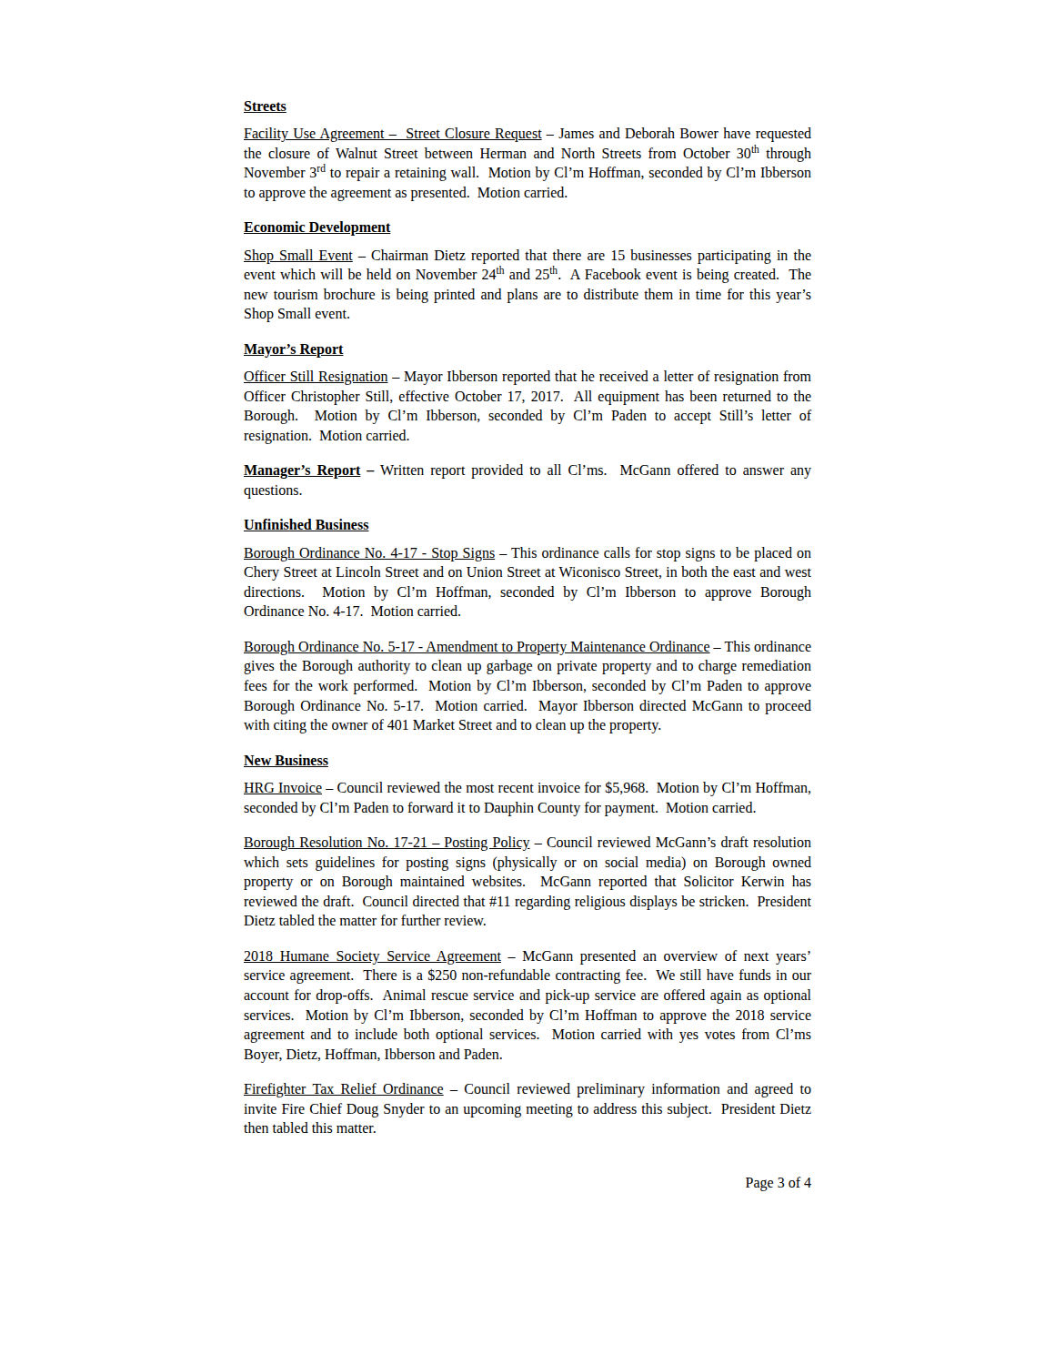Streets
Facility Use Agreement – Street Closure Request – James and Deborah Bower have requested the closure of Walnut Street between Herman and North Streets from October 30th through November 3rd to repair a retaining wall. Motion by Cl’m Hoffman, seconded by Cl’m Ibberson to approve the agreement as presented. Motion carried.
Economic Development
Shop Small Event – Chairman Dietz reported that there are 15 businesses participating in the event which will be held on November 24th and 25th. A Facebook event is being created. The new tourism brochure is being printed and plans are to distribute them in time for this year’s Shop Small event.
Mayor’s Report
Officer Still Resignation – Mayor Ibberson reported that he received a letter of resignation from Officer Christopher Still, effective October 17, 2017. All equipment has been returned to the Borough. Motion by Cl’m Ibberson, seconded by Cl’m Paden to accept Still’s letter of resignation. Motion carried.
Manager’s Report – Written report provided to all Cl’ms. McGann offered to answer any questions.
Unfinished Business
Borough Ordinance No. 4-17 - Stop Signs – This ordinance calls for stop signs to be placed on Chery Street at Lincoln Street and on Union Street at Wiconisco Street, in both the east and west directions. Motion by Cl’m Hoffman, seconded by Cl’m Ibberson to approve Borough Ordinance No. 4-17. Motion carried.
Borough Ordinance No. 5-17 - Amendment to Property Maintenance Ordinance – This ordinance gives the Borough authority to clean up garbage on private property and to charge remediation fees for the work performed. Motion by Cl’m Ibberson, seconded by Cl’m Paden to approve Borough Ordinance No. 5-17. Motion carried. Mayor Ibberson directed McGann to proceed with citing the owner of 401 Market Street and to clean up the property.
New Business
HRG Invoice – Council reviewed the most recent invoice for $5,968. Motion by Cl’m Hoffman, seconded by Cl’m Paden to forward it to Dauphin County for payment. Motion carried.
Borough Resolution No. 17-21 – Posting Policy – Council reviewed McGann’s draft resolution which sets guidelines for posting signs (physically or on social media) on Borough owned property or on Borough maintained websites. McGann reported that Solicitor Kerwin has reviewed the draft. Council directed that #11 regarding religious displays be stricken. President Dietz tabled the matter for further review.
2018 Humane Society Service Agreement – McGann presented an overview of next years’ service agreement. There is a $250 non-refundable contracting fee. We still have funds in our account for drop-offs. Animal rescue service and pick-up service are offered again as optional services. Motion by Cl’m Ibberson, seconded by Cl’m Hoffman to approve the 2018 service agreement and to include both optional services. Motion carried with yes votes from Cl’ms Boyer, Dietz, Hoffman, Ibberson and Paden.
Firefighter Tax Relief Ordinance – Council reviewed preliminary information and agreed to invite Fire Chief Doug Snyder to an upcoming meeting to address this subject. President Dietz then tabled this matter.
Page 3 of 4